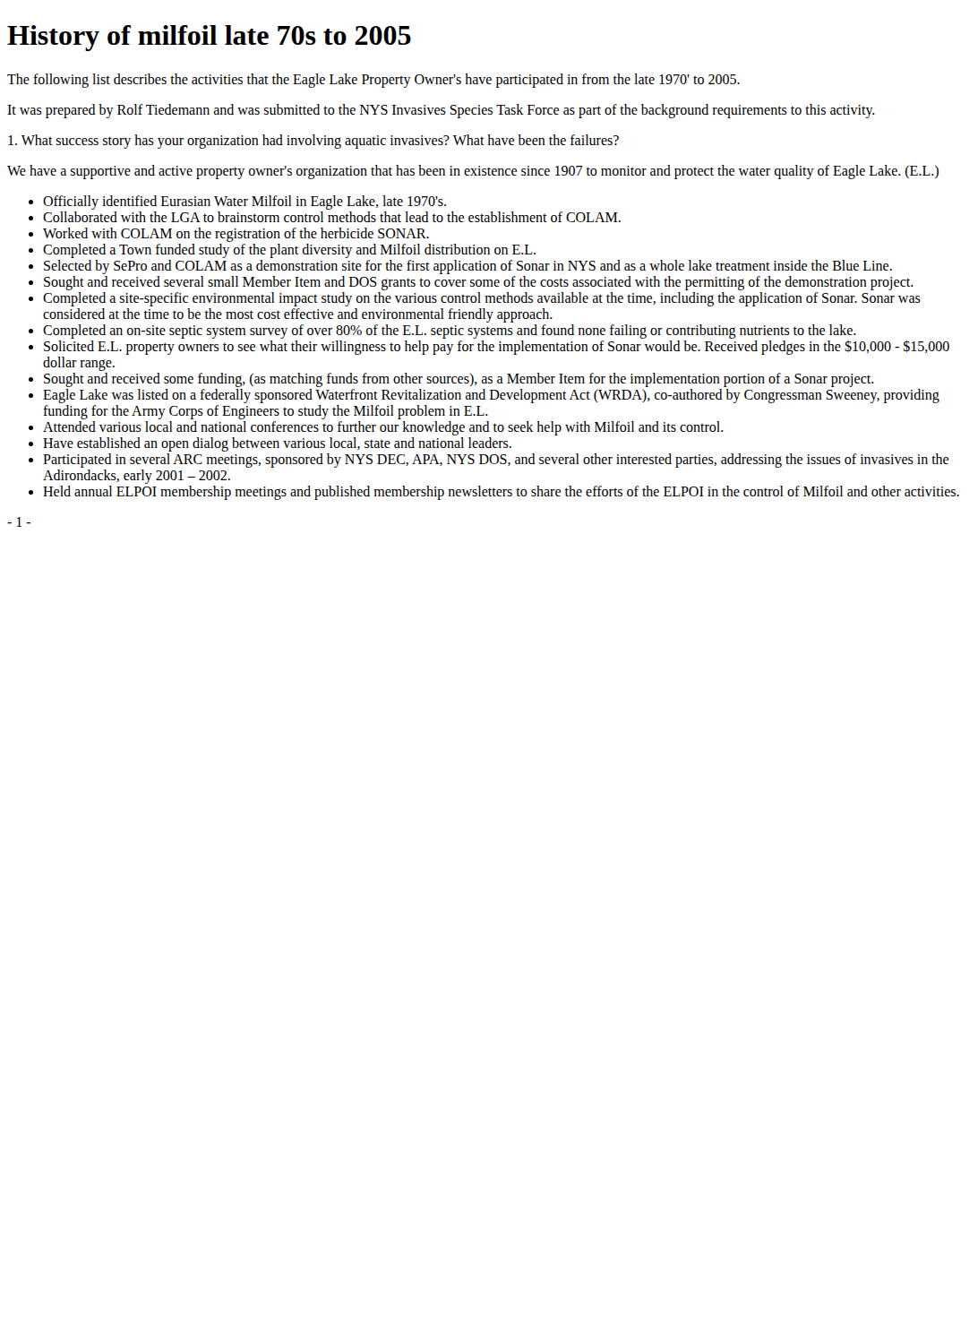History of milfoil late 70s to 2005
The following list describes the activities that the Eagle Lake Property Owner's have participated in from the late 1970' to 2005.
It was prepared by Rolf Tiedemann and was submitted to the NYS Invasives Species Task Force as part of the background requirements to this activity.
1. What success story has your organization had involving aquatic invasives? What have been the failures?
We have a supportive and active property owner's organization that has been in existence since 1907 to monitor and protect the water quality of Eagle Lake. (E.L.)
Officially identified Eurasian Water Milfoil in Eagle Lake, late 1970's.
Collaborated with the LGA to brainstorm control methods that lead to the establishment of COLAM.
Worked with COLAM on the registration of the herbicide SONAR.
Completed a Town funded study of the plant diversity and Milfoil distribution on E.L.
Selected by SePro and COLAM as a demonstration site for the first application of Sonar in NYS and as a whole lake treatment inside the Blue Line.
Sought and received several small Member Item and DOS grants to cover some of the costs associated with the permitting of the demonstration project.
Completed a site-specific environmental impact study on the various control methods available at the time, including the application of Sonar. Sonar was considered at the time to be the most cost effective and environmental friendly approach.
Completed an on-site septic system survey of over 80% of the E.L. septic systems and found none failing or contributing nutrients to the lake.
Solicited E.L. property owners to see what their willingness to help pay for the implementation of Sonar would be. Received pledges in the $10,000 - $15,000 dollar range.
Sought and received some funding, (as matching funds from other sources), as a Member Item for the implementation portion of a Sonar project.
Eagle Lake was listed on a federally sponsored Waterfront Revitalization and Development Act (WRDA), co-authored by Congressman Sweeney, providing funding for the Army Corps of Engineers to study the Milfoil problem in E.L.
Attended various local and national conferences to further our knowledge and to seek help with Milfoil and its control.
Have established an open dialog between various local, state and national leaders.
Participated in several ARC meetings, sponsored by NYS DEC, APA, NYS DOS, and several other interested parties, addressing the issues of invasives in the Adirondacks, early 2001 – 2002.
Held annual ELPOI membership meetings and published membership newsletters to share the efforts of the ELPOI in the control of Milfoil and other activities.
- 1 -